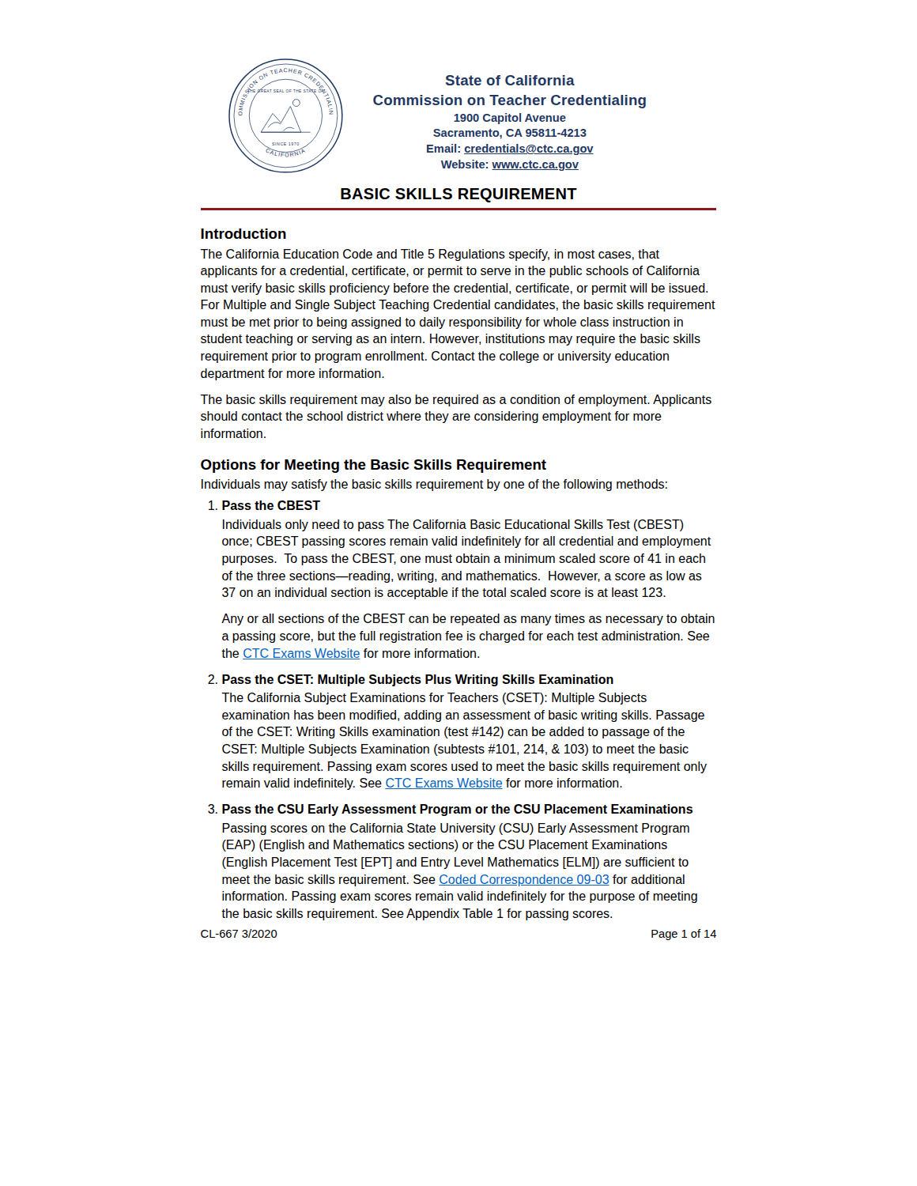Great Seal of the State of California COMMISSION ON TEACHER CREDENTIALING CALIFORNIA THE GREAT SEAL OF THE STATE OF SINCE 1970
State of California
Commission on Teacher Credentialing
1900 Capitol Avenue
Sacramento, CA 95811-4213
Email: credentials@ctc.ca.gov
Website: www.ctc.ca.gov
BASIC SKILLS REQUIREMENT
Introduction
The California Education Code and Title 5 Regulations specify, in most cases, that applicants for a credential, certificate, or permit to serve in the public schools of California must verify basic skills proficiency before the credential, certificate, or permit will be issued. For Multiple and Single Subject Teaching Credential candidates, the basic skills requirement must be met prior to being assigned to daily responsibility for whole class instruction in student teaching or serving as an intern. However, institutions may require the basic skills requirement prior to program enrollment. Contact the college or university education department for more information.
The basic skills requirement may also be required as a condition of employment. Applicants should contact the school district where they are considering employment for more information.
Options for Meeting the Basic Skills Requirement
Individuals may satisfy the basic skills requirement by one of the following methods:
Pass the CBEST
Individuals only need to pass The California Basic Educational Skills Test (CBEST) once; CBEST passing scores remain valid indefinitely for all credential and employment purposes. To pass the CBEST, one must obtain a minimum scaled score of 41 in each of the three sections—reading, writing, and mathematics. However, a score as low as 37 on an individual section is acceptable if the total scaled score is at least 123.
Any or all sections of the CBEST can be repeated as many times as necessary to obtain a passing score, but the full registration fee is charged for each test administration. See the CTC Exams Website for more information.
Pass the CSET: Multiple Subjects Plus Writing Skills Examination
The California Subject Examinations for Teachers (CSET): Multiple Subjects examination has been modified, adding an assessment of basic writing skills. Passage of the CSET: Writing Skills examination (test #142) can be added to passage of the CSET: Multiple Subjects Examination (subtests #101, 214, & 103) to meet the basic skills requirement. Passing exam scores used to meet the basic skills requirement only remain valid indefinitely. See CTC Exams Website for more information.
Pass the CSU Early Assessment Program or the CSU Placement Examinations
Passing scores on the California State University (CSU) Early Assessment Program (EAP) (English and Mathematics sections) or the CSU Placement Examinations (English Placement Test [EPT] and Entry Level Mathematics [ELM]) are sufficient to meet the basic skills requirement. See Coded Correspondence 09-03 for additional information. Passing exam scores remain valid indefinitely for the purpose of meeting the basic skills requirement. See Appendix Table 1 for passing scores.
CL-667 3/2020 Page 1 of 14